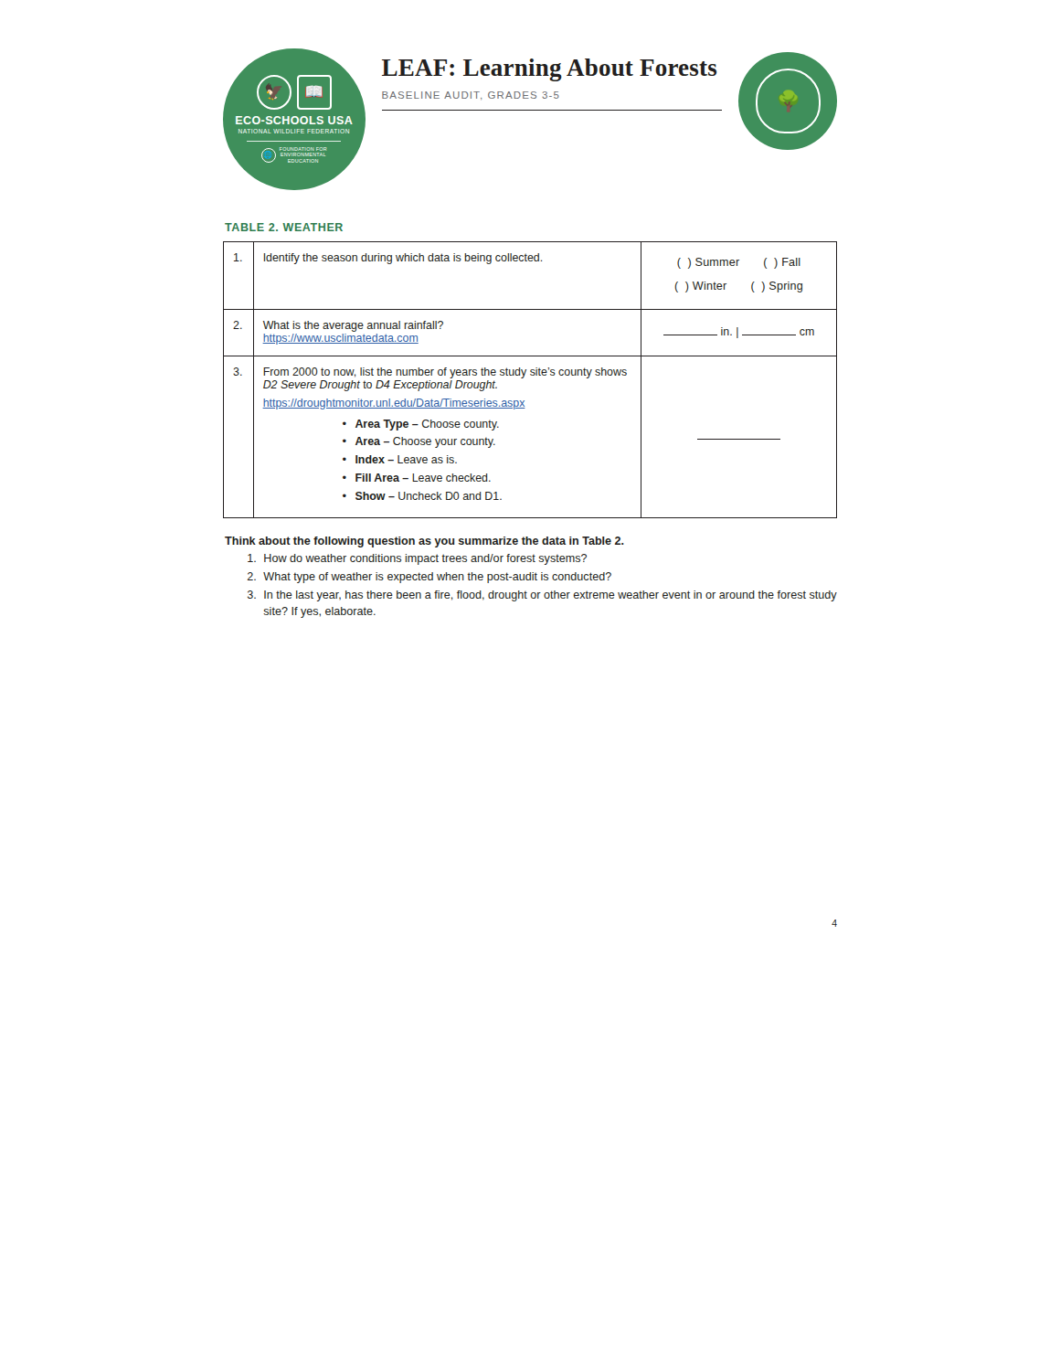🦅
📖
ECO-SCHOOLS USA
NATIONAL WILDLIFE FEDERATION
🌐
FOUNDATION FOR
ENVIRONMENTAL
EDUCATION
LEAF: Learning About Forests
BASELINE AUDIT, GRADES 3-5
🌳
Table 2. Weather
| 1. | Identify the season during which data is being collected. | ( ) Summer ( ) Fall ( ) Winter ( ) Spring |
| 2. | What is the average annual rainfall? https://www.usclimatedata.com | in. / cm |
| 3. | From 2000 to now, list the number of years the study site’s county shows D2 Severe Drought to D4 Exceptional Drought. https://droughtmonitor.unl.edu/Data/Timeseries.aspx Area Type – Choose county. Area – Choose your county. Index – Leave as is. Fill Area – Leave checked. Show – Uncheck D0 and D1. | |
Think about the following question as you summarize the data in Table 2.
How do weather conditions impact trees and/or forest systems?
What type of weather is expected when the post-audit is conducted?
In the last year, has there been a fire, flood, drought or other extreme weather event in or around the forest study site? If yes, elaborate.
4